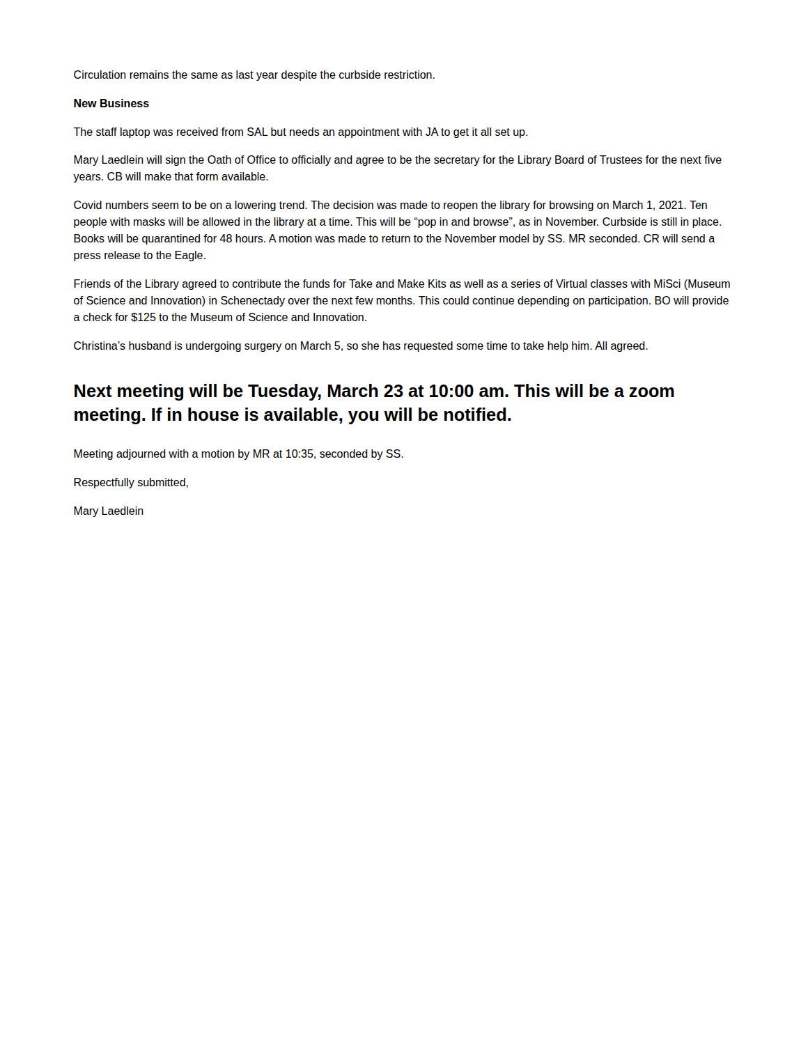Circulation remains the same as last year despite the curbside restriction.
New Business
The staff laptop was received from SAL but needs an appointment with JA to get it all set up.
Mary Laedlein will sign the Oath of Office to officially and agree to be the secretary for the Library Board of Trustees for the next five years. CB will make that form available.
Covid numbers seem to be on a lowering trend. The decision was made to reopen the library for browsing on March 1, 2021. Ten people with masks will be allowed in the library at a time. This will be “pop in and browse”, as in November. Curbside is still in place. Books will be quarantined for 48 hours. A motion was made to return to the November model by SS. MR seconded. CR will send a press release to the Eagle.
Friends of the Library agreed to contribute the funds for Take and Make Kits as well as a series of Virtual classes with MiSci (Museum of Science and Innovation) in Schenectady over the next few months. This could continue depending on participation. BO will provide a check for $125 to the Museum of Science and Innovation.
Christina’s husband is undergoing surgery on March 5, so she has requested some time to take help him. All agreed.
Next meeting will be Tuesday, March 23 at 10:00 am. This will be a zoom meeting. If in house is available, you will be notified.
Meeting adjourned with a motion by MR at 10:35, seconded by SS.
Respectfully submitted,
Mary Laedlein